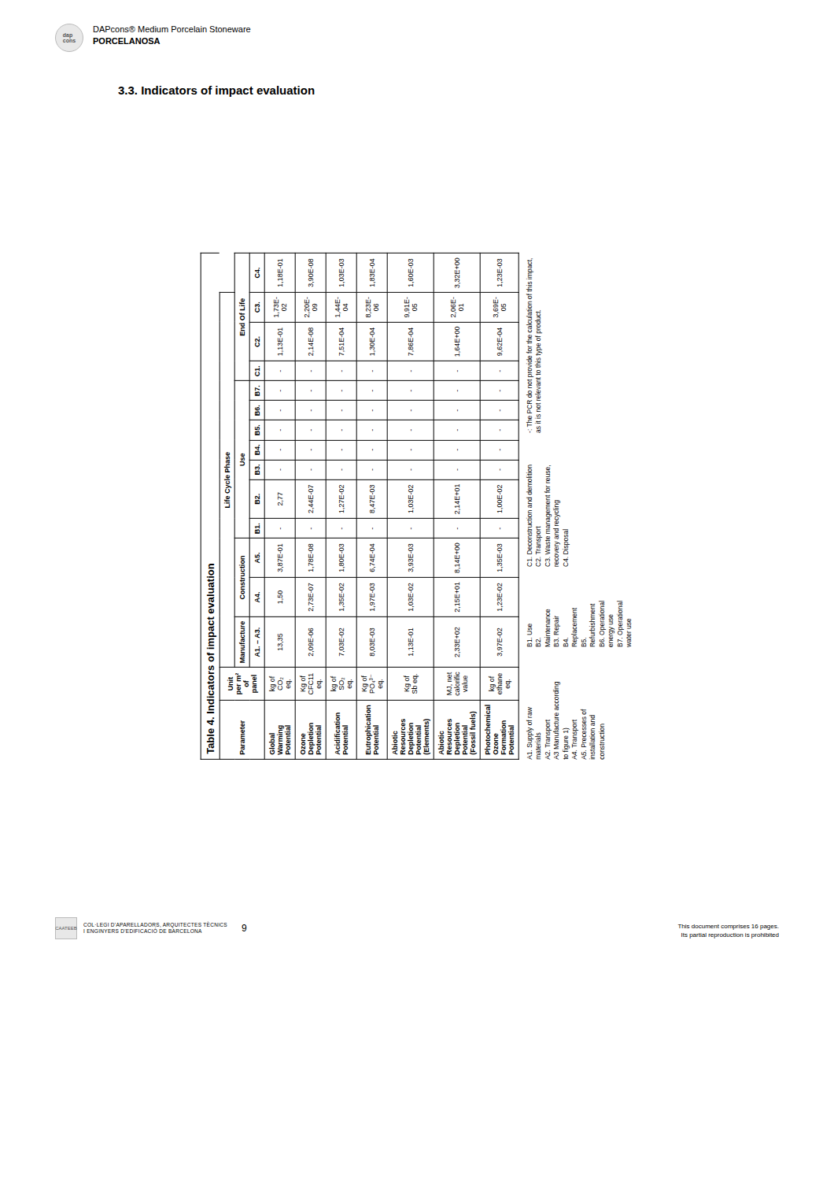dap
cons
DAPcons® Medium Porcelain Stoneware
PORCELANOSA
3.3. Indicators of impact evaluation
Table 4. Indicators of impact evaluation
| Parameter | Unit per m² of panel | Life Cycle Phase |
| --- | --- | --- |
| Manufacture | Construction | Use | End Of Life |
| A1. – A3. | A4. | A5. | B1. | B2. | B3. | B4. | B5. | B6. | B7. | C1. | C2. | C3. | C4. |
| Global Warming Potential | kg of CO₂ eq. | 13,35 | 1,50 | 3,87E-01 | - | 2,77 | - | - | - | - | - | - | 1,13E-01 | 1,73E-02 | 1,18E-01 |
| Ozone Depletion Potential | Kg of CFC11 eq. | 2,09E-06 | 2,73E-07 | 1,78E-08 | - | 2,44E-07 | - | - | - | - | - | - | 2,14E-08 | 2,20E-09 | 3,90E-08 |
| Acidification Potential | kg of SO₂ eq. | 7,03E-02 | 1,35E-02 | 1,80E-03 | - | 1,27E-02 | - | - | - | - | - | - | 7,51E-04 | 1,44E-04 | 1,03E-03 |
| Eutrophication Potential | Kg of PO₄³⁻ eq. | 8,03E-03 | 1,97E-03 | 6,74E-04 | - | 8,47E-03 | - | - | - | - | - | - | 1,30E-04 | 8,23E-06 | 1,83E-04 |
| Abiotic Resources Depletion Potential (Elements) | Kg of Sb eq. | 1,13E-01 | 1,03E-02 | 3,93E-03 | - | 1,03E-02 | - | - | - | - | - | - | 7,86E-04 | 9,91E-05 | 1,60E-03 |
| Abiotic Resources Depletion Potential (Fossil fuels) | MJ, net calorific value | 2,33E+02 | 2,15E+01 | 8,14E+00 | - | 2,14E+01 | - | - | - | - | - | - | 1,64E+00 | 2,06E-01 | 3,32E+00 |
| Photochemical Ozone Formation Potential | kg of ethane eq. | 3,97E-02 | 1,23E-02 | 1,35E-03 | - | 1,00E-02 | - | - | - | - | - | - | 9,62E-04 | 3,69E-05 | 1,23E-03 |
A1. Supply of raw materials A2. Transport A3 Manufacture according to figure 1) A4. Transport A5. Precesses of installation and construction
B1. Use B2. Maintenance B3. Repair B4. Replacement B5. Refurbishment B6. Operational energy use B7. Operational water use
C1. Deconstruction and demolition C2. Transport C3. Waste management for reuse, recovery and recycling C4. Disposal
-: The PCR do not provide for the calculation of this impact, as it is not relevant to this type of product.
CAATEEB
COL·LEGI D'APARELLADORS, ARQUITECTES TÈCNICS
I ENGINYERS D'EDIFICACIÓ DE BARCELONA
9
This document comprises 16 pages.
Its partial reproduction is prohibited